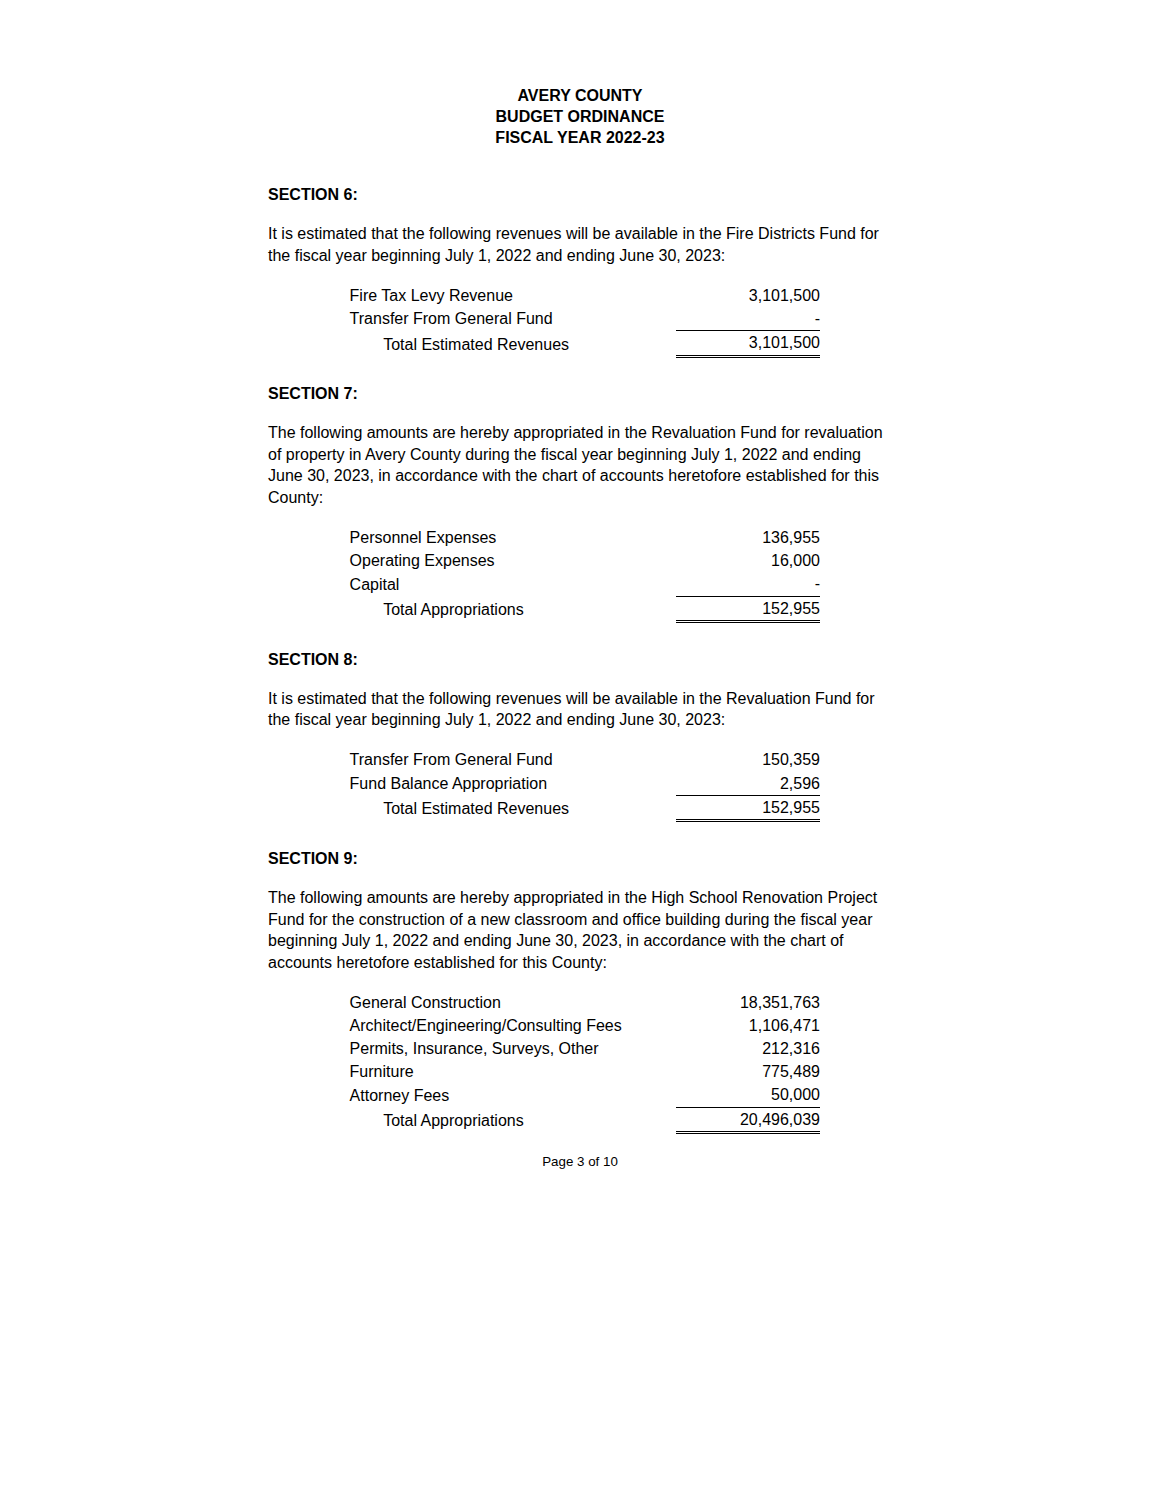AVERY COUNTY
BUDGET ORDINANCE
FISCAL YEAR 2022-23
SECTION 6:
It is estimated that the following revenues will be available in the Fire Districts Fund for the fiscal year beginning July 1, 2022 and ending June 30, 2023:
| Fire Tax Levy Revenue | 3,101,500 |
| Transfer From General Fund | - |
| Total Estimated Revenues | 3,101,500 |
SECTION 7:
The following amounts are hereby appropriated in the Revaluation Fund for revaluation of property in Avery County during the fiscal year beginning July 1, 2022 and ending June 30, 2023, in accordance with the chart of accounts heretofore established for this County:
| Personnel Expenses | 136,955 |
| Operating Expenses | 16,000 |
| Capital | - |
| Total Appropriations | 152,955 |
SECTION 8:
It is estimated that the following revenues will be available in the Revaluation Fund for the fiscal year beginning July 1, 2022 and ending June 30, 2023:
| Transfer From General Fund | 150,359 |
| Fund Balance Appropriation | 2,596 |
| Total Estimated Revenues | 152,955 |
SECTION 9:
The following amounts are hereby appropriated in the High School Renovation Project Fund for the construction of a new classroom and office building during the fiscal year beginning July 1, 2022 and ending June 30, 2023, in accordance with the chart of accounts heretofore established for this County:
| General Construction | 18,351,763 |
| Architect/Engineering/Consulting Fees | 1,106,471 |
| Permits, Insurance, Surveys, Other | 212,316 |
| Furniture | 775,489 |
| Attorney Fees | 50,000 |
| Total Appropriations | 20,496,039 |
Page 3 of 10